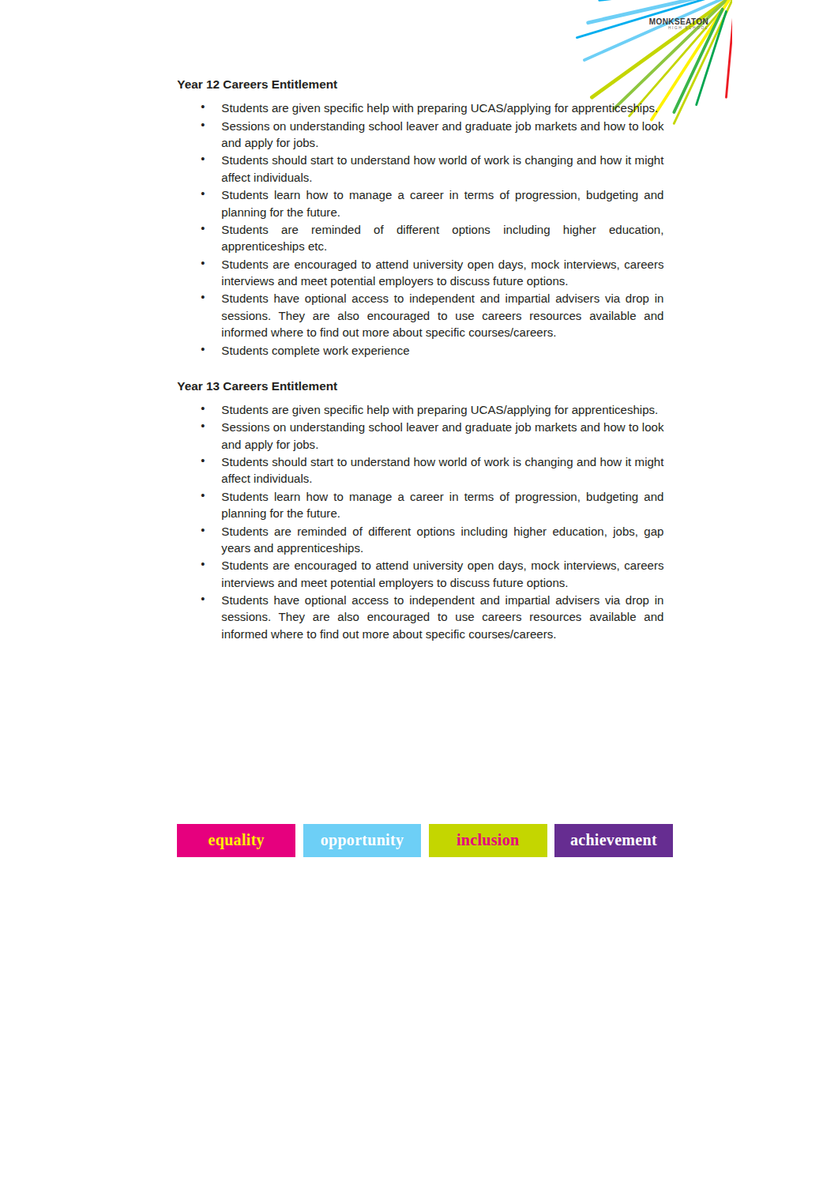MONKSEATON HIGH SCHOOL
Year 12 Careers Entitlement
Students are given specific help with preparing UCAS/applying for apprenticeships.
Sessions on understanding school leaver and graduate job markets and how to look and apply for jobs.
Students should start to understand how world of work is changing and how it might affect individuals.
Students learn how to manage a career in terms of progression, budgeting and planning for the future.
Students are reminded of different options including higher education, apprenticeships etc.
Students are encouraged to attend university open days, mock interviews, careers interviews and meet potential employers to discuss future options.
Students have optional access to independent and impartial advisers via drop in sessions. They are also encouraged to use careers resources available and informed where to find out more about specific courses/careers.
Students complete work experience
Year 13 Careers Entitlement
Students are given specific help with preparing UCAS/applying for apprenticeships.
Sessions on understanding school leaver and graduate job markets and how to look and apply for jobs.
Students should start to understand how world of work is changing and how it might affect individuals.
Students learn how to manage a career in terms of progression, budgeting and planning for the future.
Students are reminded of different options including higher education, jobs, gap years and apprenticeships.
Students are encouraged to attend university open days, mock interviews, careers interviews and meet potential employers to discuss future options.
Students have optional access to independent and impartial advisers via drop in sessions. They are also encouraged to use careers resources available and informed where to find out more about specific courses/careers.
equality
opportunity
inclusion
achievement